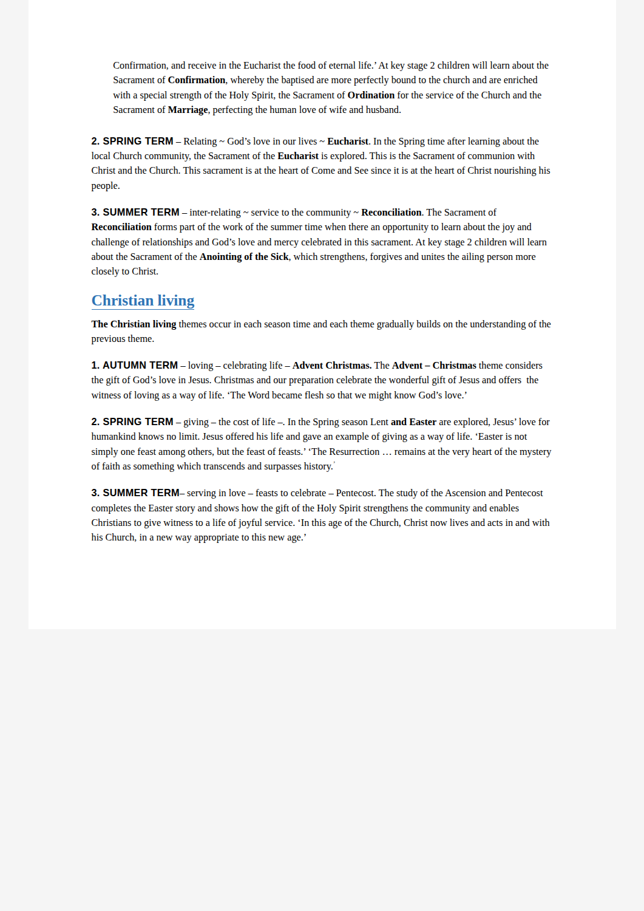Confirmation, and receive in the Eucharist the food of eternal life.’ At key stage 2 children will learn about the Sacrament of Confirmation, whereby the baptised are more perfectly bound to the church and are enriched with a special strength of the Holy Spirit, the Sacrament of Ordination for the service of the Church and the Sacrament of Marriage, perfecting the human love of wife and husband.
2. SPRING TERM – Relating ~ God’s love in our lives ~ Eucharist. In the Spring time after learning about the local Church community, the Sacrament of the Eucharist is explored. This is the Sacrament of communion with Christ and the Church. This sacrament is at the heart of Come and See since it is at the heart of Christ nourishing his people.
3. SUMMER TERM – inter-relating ~ service to the community ~ Reconciliation. The Sacrament of Reconciliation forms part of the work of the summer time when there an opportunity to learn about the joy and challenge of relationships and God’s love and mercy celebrated in this sacrament. At key stage 2 children will learn about the Sacrament of the Anointing of the Sick, which strengthens, forgives and unites the ailing person more closely to Christ.
Christian living
The Christian living themes occur in each season time and each theme gradually builds on the understanding of the previous theme.
1. AUTUMN TERM – loving – celebrating life – Advent Christmas. The Advent – Christmas theme considers the gift of God’s love in Jesus. Christmas and our preparation celebrate the wonderful gift of Jesus and offers the witness of loving as a way of life. ‘The Word became flesh so that we might know God’s love.’
2. SPRING TERM – giving – the cost of life –. In the Spring season Lent and Easter are explored, Jesus’ love for humankind knows no limit. Jesus offered his life and gave an example of giving as a way of life. ‘Easter is not simply one feast among others, but the feast of feasts.’ ‘The Resurrection … remains at the very heart of the mystery of faith as something which transcends and surpasses history.’
3. SUMMER TERM– serving in love – feasts to celebrate – Pentecost. The study of the Ascension and Pentecost completes the Easter story and shows how the gift of the Holy Spirit strengthens the community and enables Christians to give witness to a life of joyful service. ‘In this age of the Church, Christ now lives and acts in and with his Church, in a new way appropriate to this new age.’